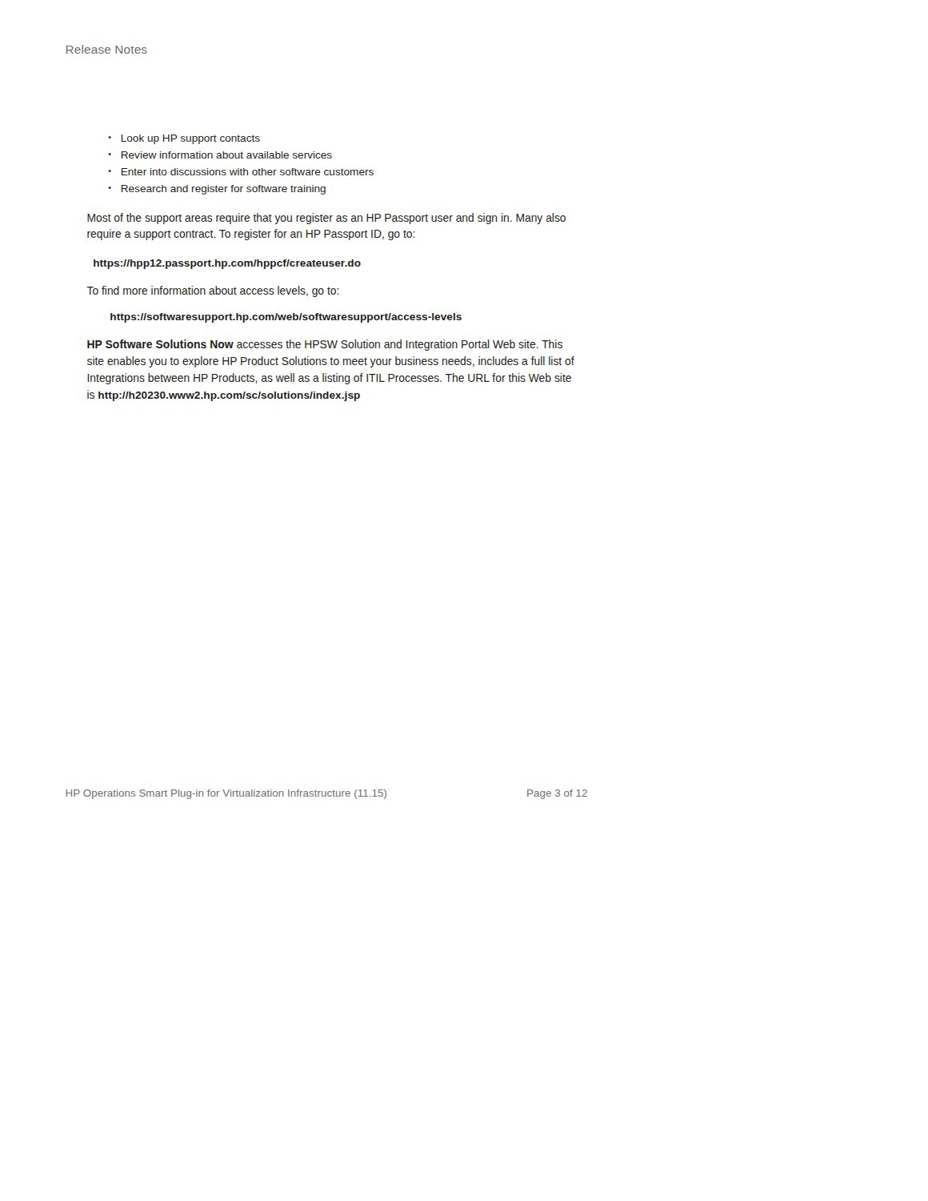Release Notes
Look up HP support contacts
Review information about available services
Enter into discussions with other software customers
Research and register for software training
Most of the support areas require that you register as an HP Passport user and sign in. Many also require a support contract. To register for an HP Passport ID, go to:
https://hpp12.passport.hp.com/hppcf/createuser.do
To find more information about access levels, go to:
https://softwaresupport.hp.com/web/softwaresupport/access-levels
HP Software Solutions Now accesses the HPSW Solution and Integration Portal Web site. This site enables you to explore HP Product Solutions to meet your business needs, includes a full list of Integrations between HP Products, as well as a listing of ITIL Processes. The URL for this Web site is http://h20230.www2.hp.com/sc/solutions/index.jsp
HP Operations Smart Plug-in for Virtualization Infrastructure (11.15)
Page 3 of 12